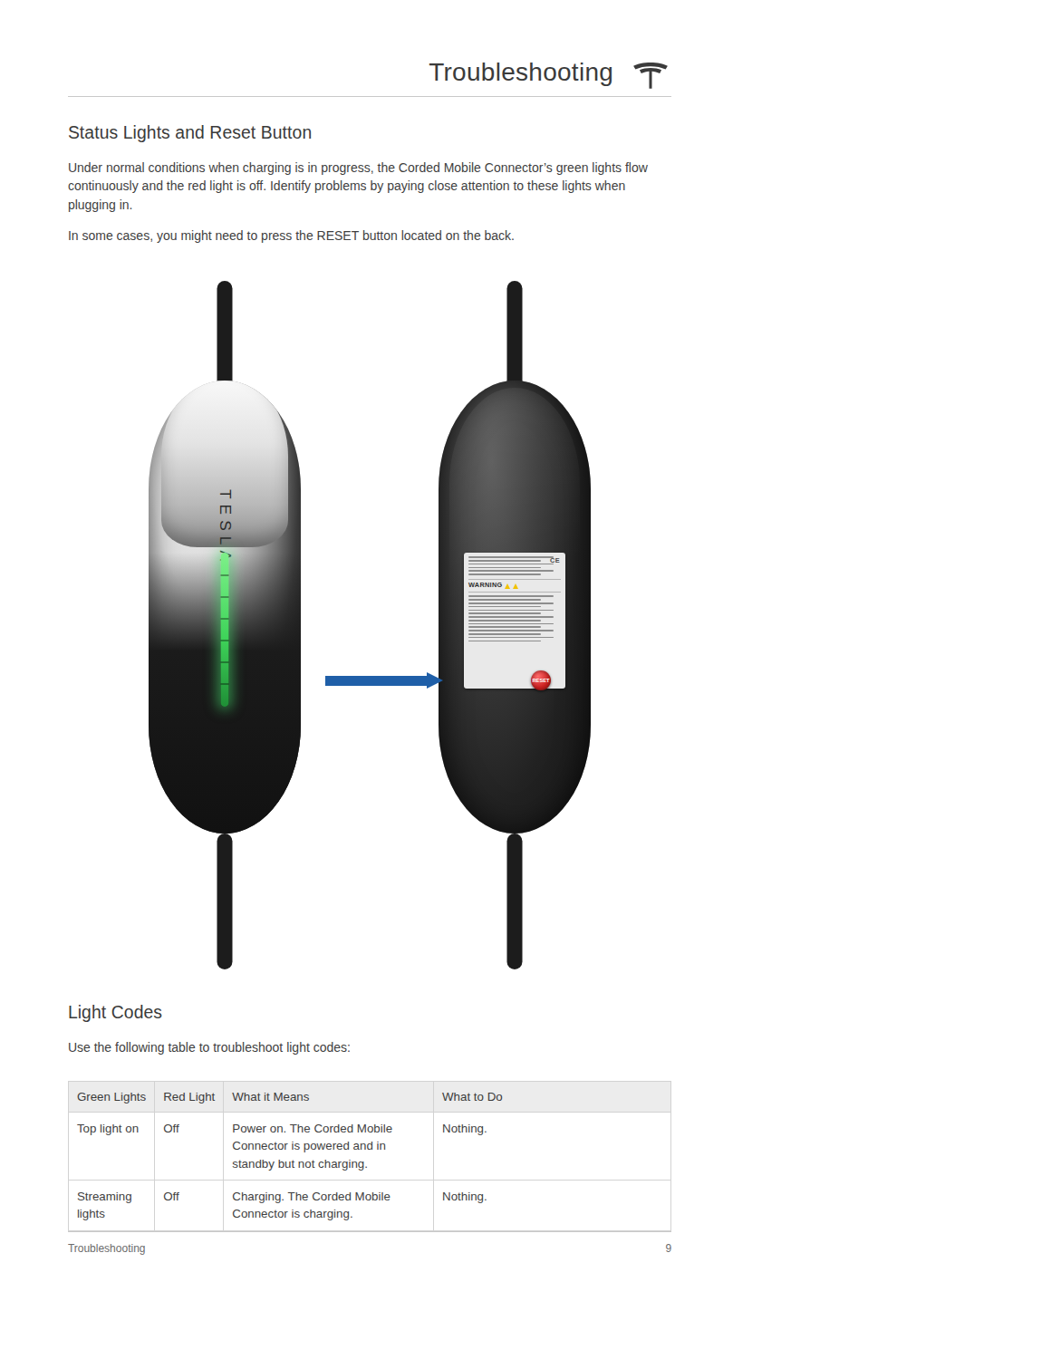Troubleshooting
Status Lights and Reset Button
Under normal conditions when charging is in progress, the Corded Mobile Connector’s green lights flow continuously and the red light is off. Identify problems by paying close attention to these lights when plugging in.
In some cases, you might need to press the RESET button located on the back.
TESLA
CE
WARNING
RESET
Light Codes
Use the following table to troubleshoot light codes:
| Green Lights | Red Light | What it Means | What to Do |
| --- | --- | --- | --- |
| Top light on | Off | Power on. The Corded Mobile Connector is powered and in standby but not charging. | Nothing. |
| Streaming lights | Off | Charging. The Corded Mobile Connector is charging. | Nothing. |
Troubleshooting 9